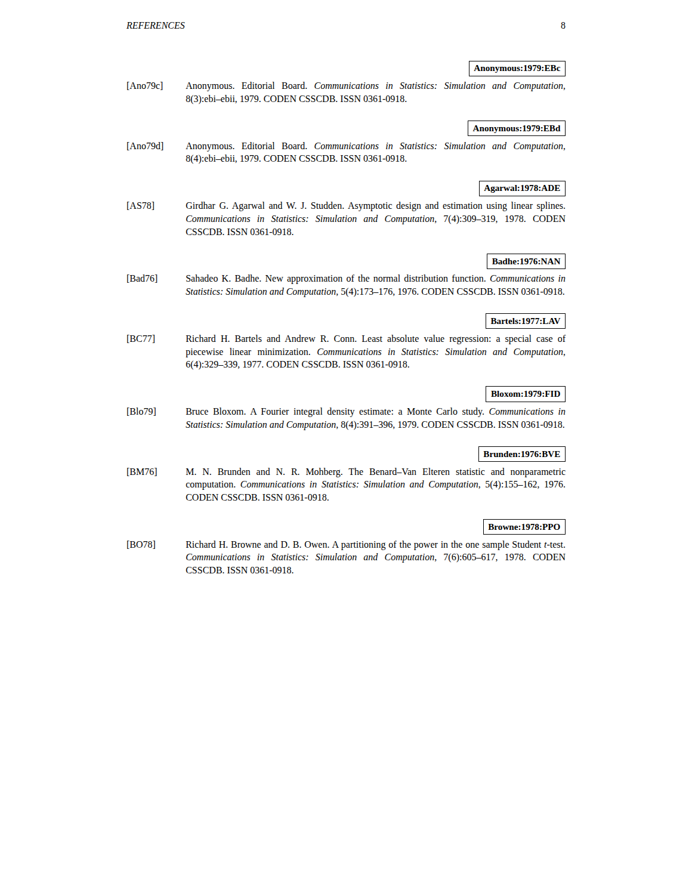REFERENCES 8
Anonymous:1979:EBc
[Ano79c]
Anonymous. Editorial Board. Communications in Statistics: Simulation and Computation, 8(3):ebi–ebii, 1979. CODEN CSSCDB. ISSN 0361-0918.
Anonymous:1979:EBd
[Ano79d]
Anonymous. Editorial Board. Communications in Statistics: Simulation and Computation, 8(4):ebi–ebii, 1979. CODEN CSSCDB. ISSN 0361-0918.
Agarwal:1978:ADE
[AS78]
Girdhar G. Agarwal and W. J. Studden. Asymptotic design and estimation using linear splines. Communications in Statistics: Simulation and Computation, 7(4):309–319, 1978. CODEN CSSCDB. ISSN 0361-0918.
Badhe:1976:NAN
[Bad76]
Sahadeo K. Badhe. New approximation of the normal distribution function. Communications in Statistics: Simulation and Computation, 5(4):173–176, 1976. CODEN CSSCDB. ISSN 0361-0918.
Bartels:1977:LAV
[BC77]
Richard H. Bartels and Andrew R. Conn. Least absolute value regression: a special case of piecewise linear minimization. Communications in Statistics: Simulation and Computation, 6(4):329–339, 1977. CODEN CSSCDB. ISSN 0361-0918.
Bloxom:1979:FID
[Blo79]
Bruce Bloxom. A Fourier integral density estimate: a Monte Carlo study. Communications in Statistics: Simulation and Computation, 8(4):391–396, 1979. CODEN CSSCDB. ISSN 0361-0918.
Brunden:1976:BVE
[BM76]
M. N. Brunden and N. R. Mohberg. The Benard–Van Elteren statistic and nonparametric computation. Communications in Statistics: Simulation and Computation, 5(4):155–162, 1976. CODEN CSSCDB. ISSN 0361-0918.
Browne:1978:PPO
[BO78]
Richard H. Browne and D. B. Owen. A partitioning of the power in the one sample Student t-test. Communications in Statistics: Simulation and Computation, 7(6):605–617, 1978. CODEN CSSCDB. ISSN 0361-0918.